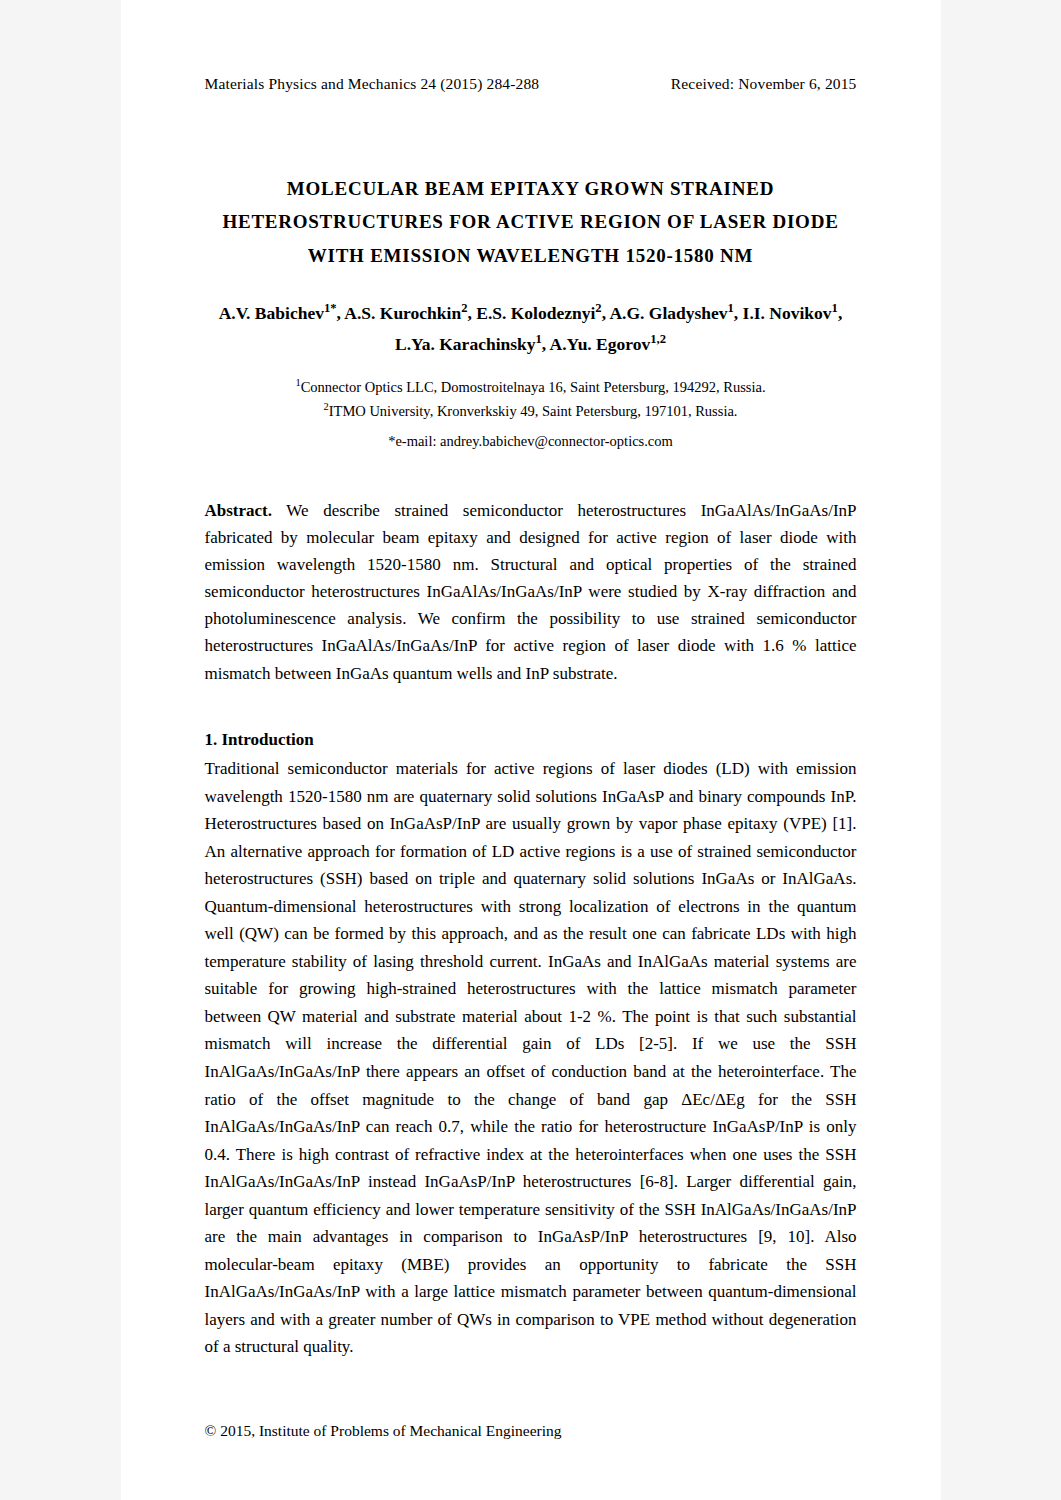Materials Physics and Mechanics 24 (2015) 284-288 Received: November 6, 2015
Molecular beam epitaxy grown strained
heterostructures for active region of laser diode
with emission wavelength 1520-1580 nm
A.V. Babichev1*, A.S. Kurochkin2, E.S. Kolodeznyi2, A.G. Gladyshev1, I.I. Novikov1,
L.Ya. Karachinsky1, A.Yu. Egorov1,2
1Connector Optics LLC, Domostroitelnaya 16, Saint Petersburg, 194292, Russia.
2ITMO University, Kronverkskiy 49, Saint Petersburg, 197101, Russia.
*e-mail: andrey.babichev@connector-optics.com
Abstract. We describe strained semiconductor heterostructures InGaAlAs/InGaAs/InP fabricated by molecular beam epitaxy and designed for active region of laser diode with emission wavelength 1520-1580 nm. Structural and optical properties of the strained semiconductor heterostructures InGaAlAs/InGaAs/InP were studied by X-ray diffraction and photoluminescence analysis. We confirm the possibility to use strained semiconductor heterostructures InGaAlAs/InGaAs/InP for active region of laser diode with 1.6 % lattice mismatch between InGaAs quantum wells and InP substrate.
1. Introduction
Traditional semiconductor materials for active regions of laser diodes (LD) with emission wavelength 1520-1580 nm are quaternary solid solutions InGaAsP and binary compounds InP. Heterostructures based on InGaAsP/InP are usually grown by vapor phase epitaxy (VPE) [1]. An alternative approach for formation of LD active regions is a use of strained semiconductor heterostructures (SSH) based on triple and quaternary solid solutions InGaAs or InAlGaAs. Quantum-dimensional heterostructures with strong localization of electrons in the quantum well (QW) can be formed by this approach, and as the result one can fabricate LDs with high temperature stability of lasing threshold current. InGaAs and InAlGaAs material systems are suitable for growing high-strained heterostructures with the lattice mismatch parameter between QW material and substrate material about 1-2 %. The point is that such substantial mismatch will increase the differential gain of LDs [2-5]. If we use the SSH InAlGaAs/InGaAs/InP there appears an offset of conduction band at the heterointerface. The ratio of the offset magnitude to the change of band gap ΔEc/ΔEg for the SSH InAlGaAs/InGaAs/InP can reach 0.7, while the ratio for heterostructure InGaAsP/InP is only 0.4. There is high contrast of refractive index at the heterointerfaces when one uses the SSH InAlGaAs/InGaAs/InP instead InGaAsP/InP heterostructures [6-8]. Larger differential gain, larger quantum efficiency and lower temperature sensitivity of the SSH InAlGaAs/InGaAs/InP are the main advantages in comparison to InGaAsP/InP heterostructures [9, 10]. Also molecular-beam epitaxy (MBE) provides an opportunity to fabricate the SSH InAlGaAs/InGaAs/InP with a large lattice mismatch parameter between quantum-dimensional layers and with a greater number of QWs in comparison to VPE method without degeneration of a structural quality.
© 2015, Institute of Problems of Mechanical Engineering